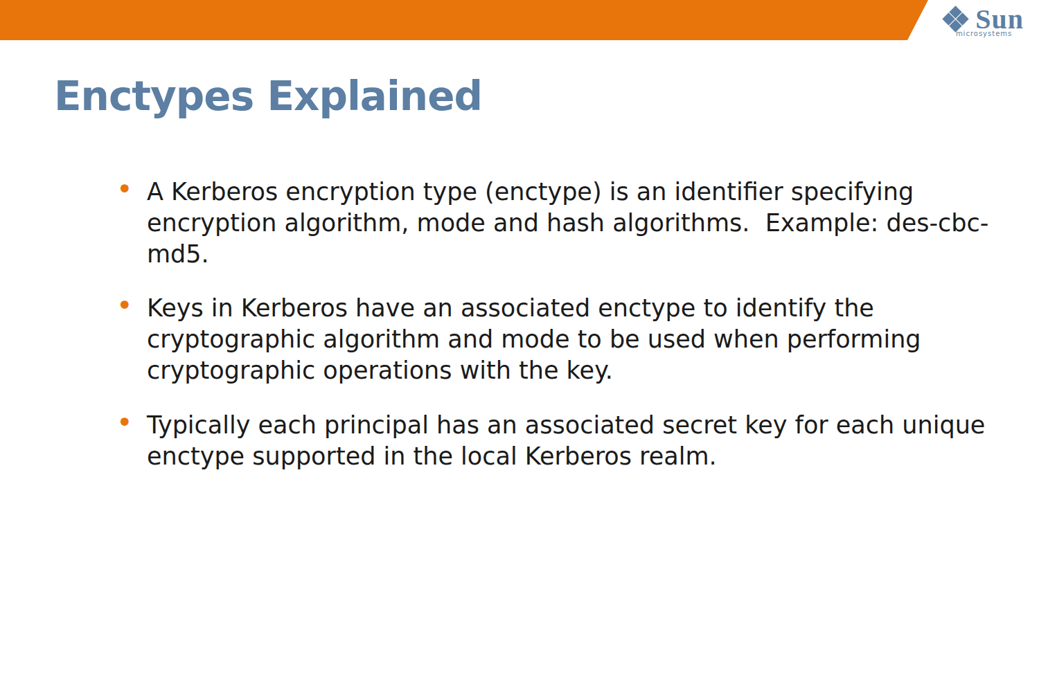Sun
microsystems
Enctypes Explained
A Kerberos encryption type (enctype) is an identifier specifying encryption algorithm, mode and hash algorithms. Example: des-cbc-md5.
Keys in Kerberos have an associated enctype to identify the cryptographic algorithm and mode to be used when performing cryptographic operations with the key.
Typically each principal has an associated secret key for each unique enctype supported in the local Kerberos realm.